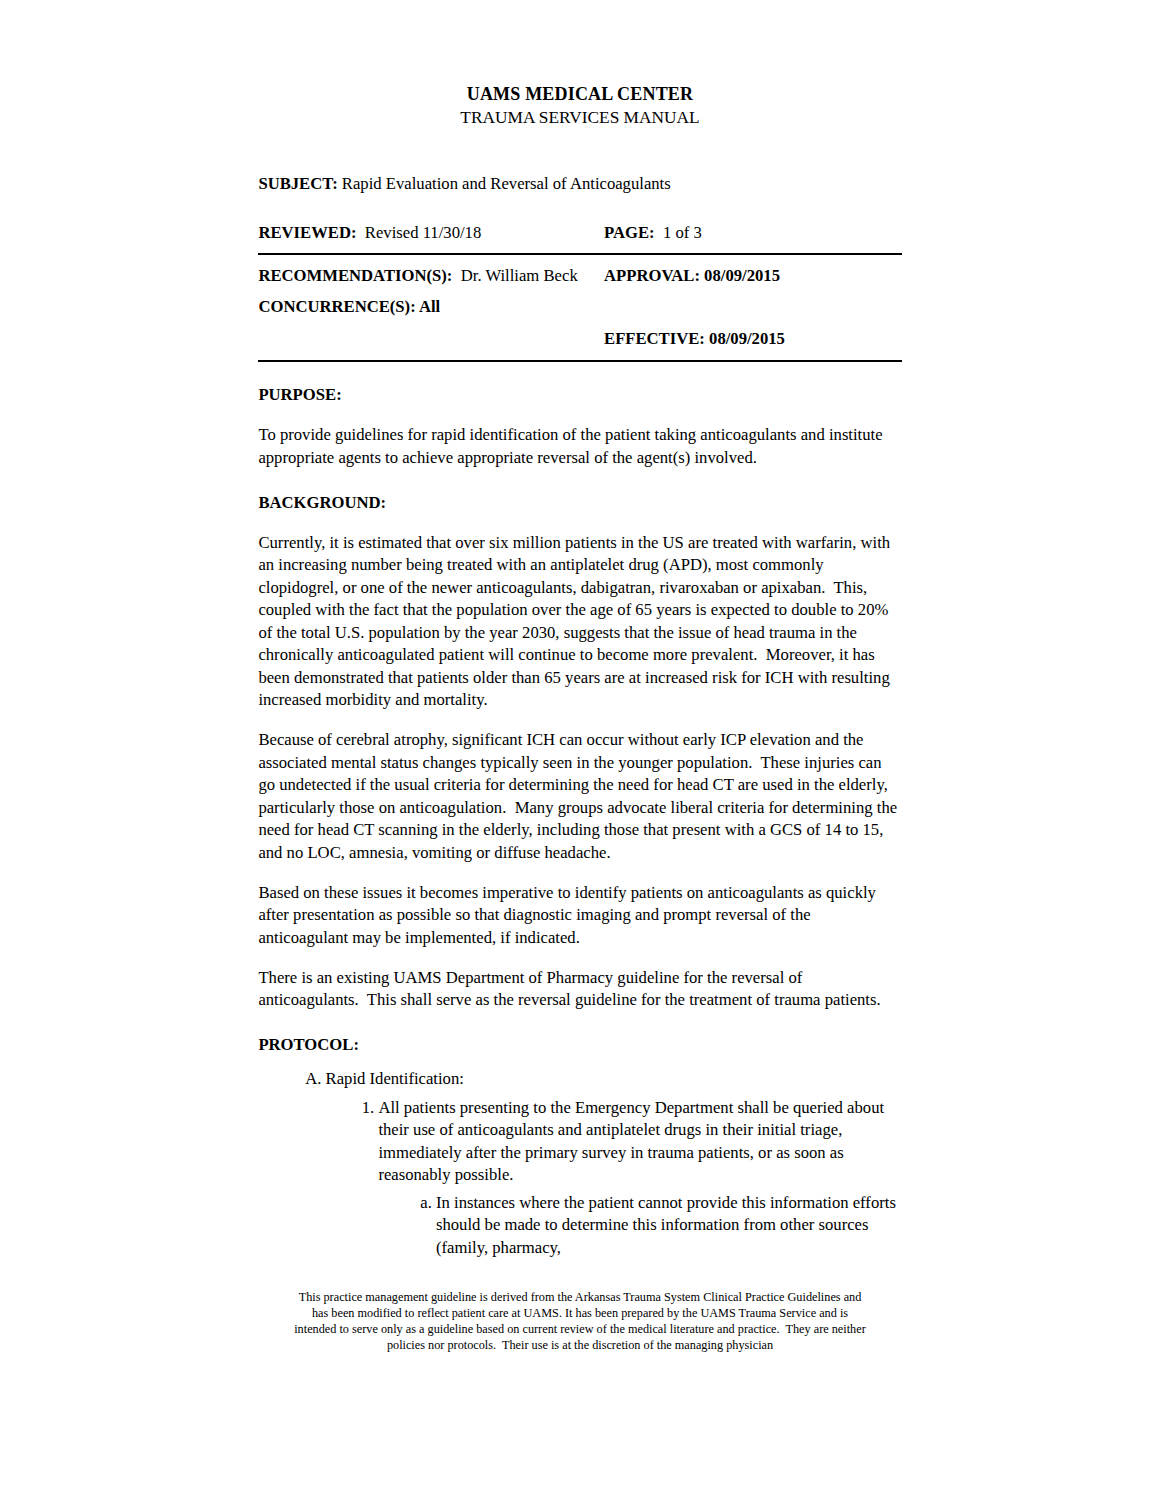UAMS MEDICAL CENTER
TRAUMA SERVICES MANUAL
SUBJECT: Rapid Evaluation and Reversal of Anticoagulants
REVIEWED: Revised 11/30/18
PAGE: 1 of 3
RECOMMENDATION(S): Dr. William Beck
APPROVAL: 08/09/2015
CONCURRENCE(S): All
EFFECTIVE: 08/09/2015
PURPOSE:
To provide guidelines for rapid identification of the patient taking anticoagulants and institute appropriate agents to achieve appropriate reversal of the agent(s) involved.
BACKGROUND:
Currently, it is estimated that over six million patients in the US are treated with warfarin, with an increasing number being treated with an antiplatelet drug (APD), most commonly clopidogrel, or one of the newer anticoagulants, dabigatran, rivaroxaban or apixaban. This, coupled with the fact that the population over the age of 65 years is expected to double to 20% of the total U.S. population by the year 2030, suggests that the issue of head trauma in the chronically anticoagulated patient will continue to become more prevalent. Moreover, it has been demonstrated that patients older than 65 years are at increased risk for ICH with resulting increased morbidity and mortality.
Because of cerebral atrophy, significant ICH can occur without early ICP elevation and the associated mental status changes typically seen in the younger population. These injuries can go undetected if the usual criteria for determining the need for head CT are used in the elderly, particularly those on anticoagulation. Many groups advocate liberal criteria for determining the need for head CT scanning in the elderly, including those that present with a GCS of 14 to 15, and no LOC, amnesia, vomiting or diffuse headache.
Based on these issues it becomes imperative to identify patients on anticoagulants as quickly after presentation as possible so that diagnostic imaging and prompt reversal of the anticoagulant may be implemented, if indicated.
There is an existing UAMS Department of Pharmacy guideline for the reversal of anticoagulants. This shall serve as the reversal guideline for the treatment of trauma patients.
PROTOCOL:
Rapid Identification:
All patients presenting to the Emergency Department shall be queried about their use of anticoagulants and antiplatelet drugs in their initial triage, immediately after the primary survey in trauma patients, or as soon as reasonably possible.
In instances where the patient cannot provide this information efforts should be made to determine this information from other sources (family, pharmacy,
This practice management guideline is derived from the Arkansas Trauma System Clinical Practice Guidelines and has been modified to reflect patient care at UAMS. It has been prepared by the UAMS Trauma Service and is intended to serve only as a guideline based on current review of the medical literature and practice. They are neither policies nor protocols. Their use is at the discretion of the managing physician